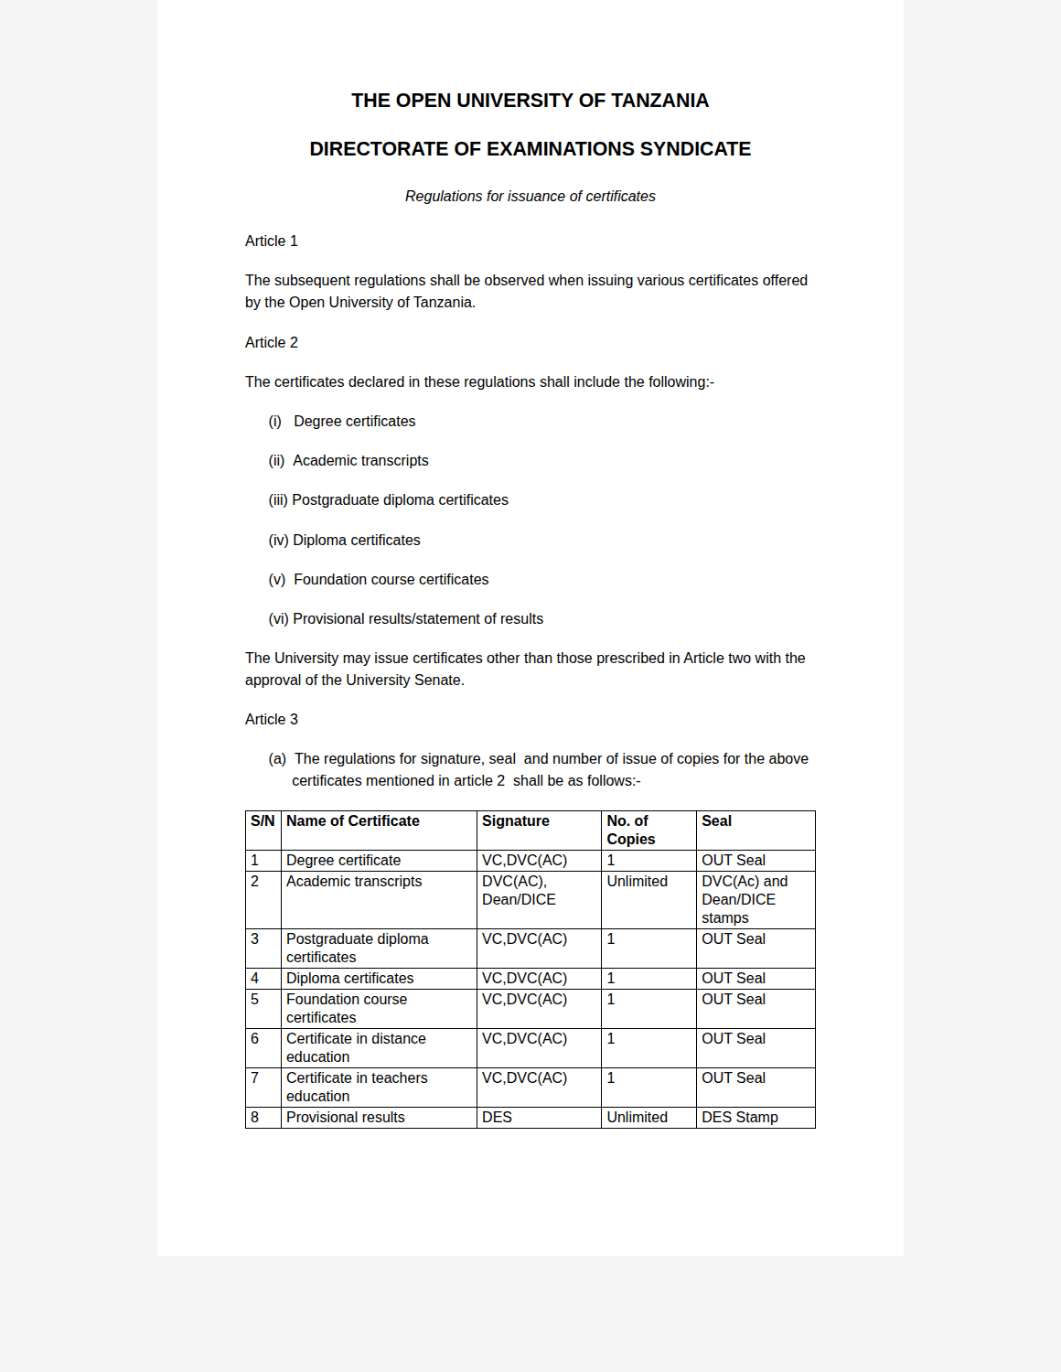THE OPEN UNIVERSITY OF TANZANIA
DIRECTORATE OF EXAMINATIONS SYNDICATE
Regulations for issuance of certificates
Article 1
The subsequent regulations shall be observed when issuing various certificates offered by the Open University of Tanzania.
Article 2
The certificates declared in these regulations shall include the following:-
(i) Degree certificates
(ii) Academic transcripts
(iii) Postgraduate diploma certificates
(iv) Diploma certificates
(v) Foundation course certificates
(vi) Provisional results/statement of results
The University may issue certificates other than those prescribed in Article two with the approval of the University Senate.
Article 3
(a) The regulations for signature, seal and number of issue of copies for the above certificates mentioned in article 2 shall be as follows:-
| S/N | Name of Certificate | Signature | No. of Copies | Seal |
| --- | --- | --- | --- | --- |
| 1 | Degree certificate | VC,DVC(AC) | 1 | OUT Seal |
| 2 | Academic transcripts | DVC(AC), Dean/DICE | Unlimited | DVC(Ac) and Dean/DICE stamps |
| 3 | Postgraduate diploma certificates | VC,DVC(AC) | 1 | OUT Seal |
| 4 | Diploma certificates | VC,DVC(AC) | 1 | OUT Seal |
| 5 | Foundation course certificates | VC,DVC(AC) | 1 | OUT Seal |
| 6 | Certificate in distance education | VC,DVC(AC) | 1 | OUT Seal |
| 7 | Certificate in teachers education | VC,DVC(AC) | 1 | OUT Seal |
| 8 | Provisional results | DES | Unlimited | DES Stamp |